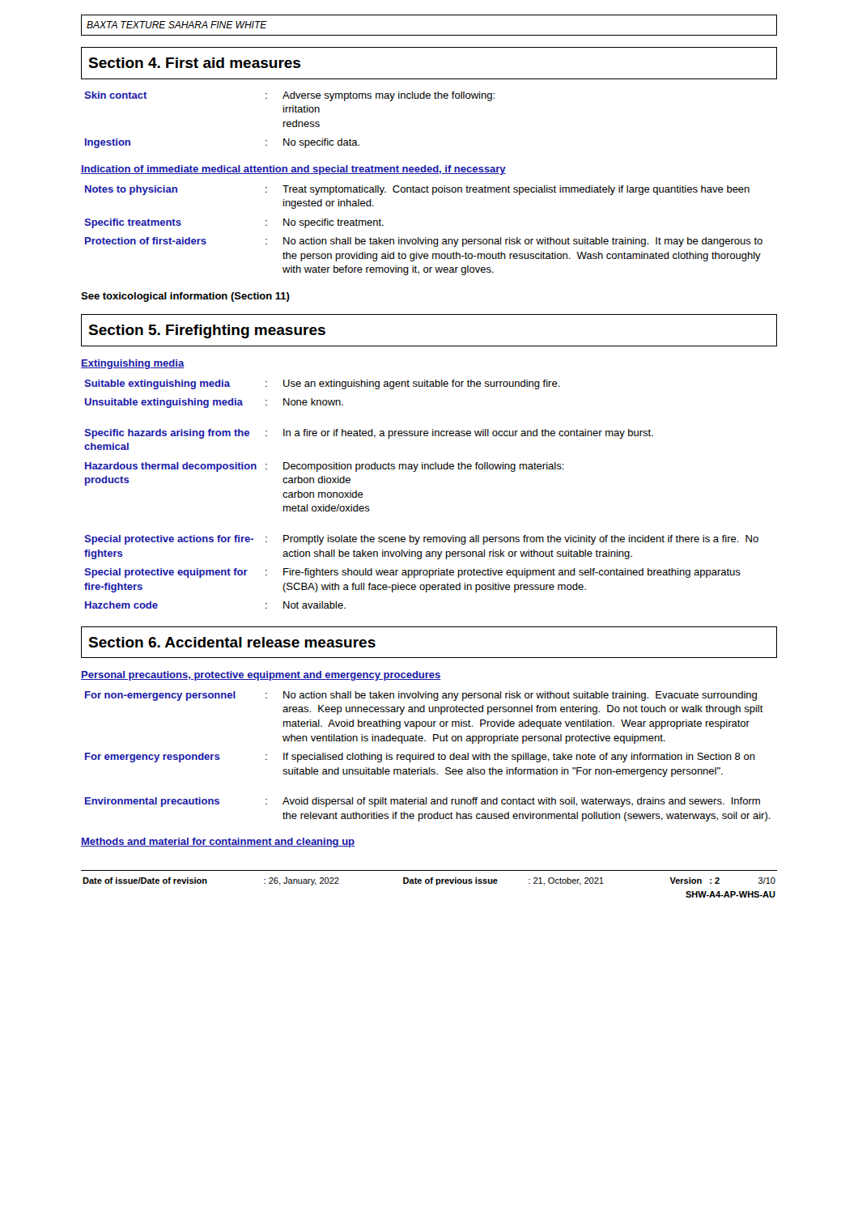BAXTA TEXTURE SAHARA FINE WHITE
Section 4. First aid measures
| Skin contact | : | Adverse symptoms may include the following: irritation redness |
| Ingestion | : | No specific data. |
Indication of immediate medical attention and special treatment needed, if necessary
| Notes to physician | : | Treat symptomatically. Contact poison treatment specialist immediately if large quantities have been ingested or inhaled. |
| Specific treatments | : | No specific treatment. |
| Protection of first-aiders | : | No action shall be taken involving any personal risk or without suitable training. It may be dangerous to the person providing aid to give mouth-to-mouth resuscitation. Wash contaminated clothing thoroughly with water before removing it, or wear gloves. |
See toxicological information (Section 11)
Section 5. Firefighting measures
Extinguishing media
| Suitable extinguishing media | : | Use an extinguishing agent suitable for the surrounding fire. |
| Unsuitable extinguishing media | : | None known. |
| Specific hazards arising from the chemical | : | In a fire or if heated, a pressure increase will occur and the container may burst. |
| Hazardous thermal decomposition products | : | Decomposition products may include the following materials: carbon dioxide carbon monoxide metal oxide/oxides |
| Special protective actions for fire-fighters | : | Promptly isolate the scene by removing all persons from the vicinity of the incident if there is a fire. No action shall be taken involving any personal risk or without suitable training. |
| Special protective equipment for fire-fighters | : | Fire-fighters should wear appropriate protective equipment and self-contained breathing apparatus (SCBA) with a full face-piece operated in positive pressure mode. |
| Hazchem code | : | Not available. |
Section 6. Accidental release measures
Personal precautions, protective equipment and emergency procedures
| For non-emergency personnel | : | No action shall be taken involving any personal risk or without suitable training. Evacuate surrounding areas. Keep unnecessary and unprotected personnel from entering. Do not touch or walk through spilt material. Avoid breathing vapour or mist. Provide adequate ventilation. Wear appropriate respirator when ventilation is inadequate. Put on appropriate personal protective equipment. |
| For emergency responders | : | If specialised clothing is required to deal with the spillage, take note of any information in Section 8 on suitable and unsuitable materials. See also the information in "For non-emergency personnel". |
| Environmental precautions | : | Avoid dispersal of spilt material and runoff and contact with soil, waterways, drains and sewers. Inform the relevant authorities if the product has caused environmental pollution (sewers, waterways, soil or air). |
Methods and material for containment and cleaning up
| Date of issue/Date of revision | : 26, January, 2022 | Date of previous issue | : 21, October, 2021 | Version : 2 | 3/10 |
| SHW-A4-AP-WHS-AU |